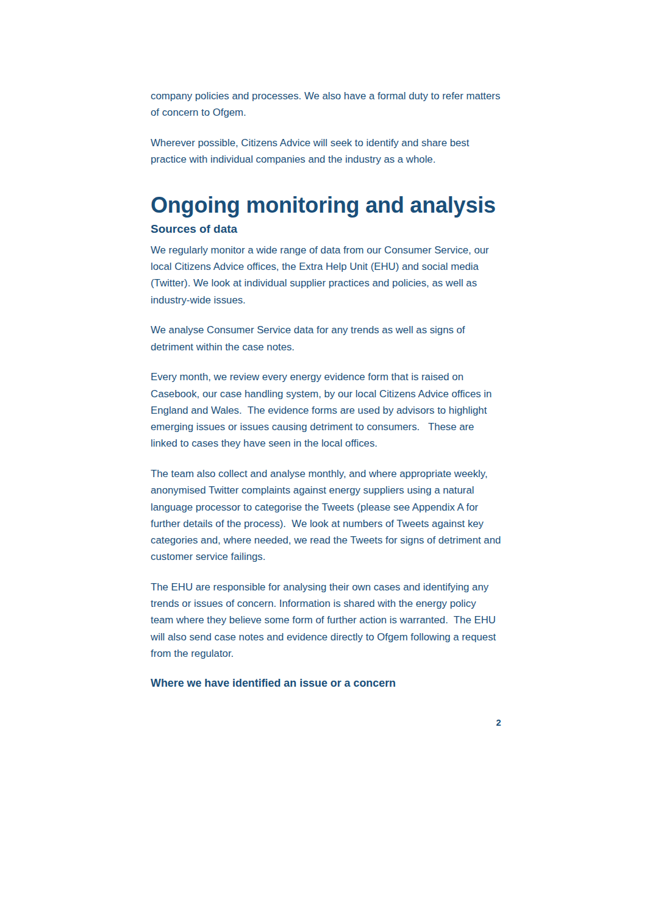company policies and processes. We also have a formal duty to refer matters of concern to Ofgem.
Wherever possible, Citizens Advice will seek to identify and share best practice with individual companies and the industry as a whole.
Ongoing monitoring and analysis
Sources of data
We regularly monitor a wide range of data from our Consumer Service, our local Citizens Advice offices, the Extra Help Unit (EHU) and social media (Twitter). We look at individual supplier practices and policies, as well as industry-wide issues.
We analyse Consumer Service data for any trends as well as signs of detriment within the case notes.
Every month, we review every energy evidence form that is raised on Casebook, our case handling system, by our local Citizens Advice offices in England and Wales. The evidence forms are used by advisors to highlight emerging issues or issues causing detriment to consumers. These are linked to cases they have seen in the local offices.
The team also collect and analyse monthly, and where appropriate weekly, anonymised Twitter complaints against energy suppliers using a natural language processor to categorise the Tweets (please see Appendix A for further details of the process). We look at numbers of Tweets against key categories and, where needed, we read the Tweets for signs of detriment and customer service failings.
The EHU are responsible for analysing their own cases and identifying any trends or issues of concern. Information is shared with the energy policy team where they believe some form of further action is warranted. The EHU will also send case notes and evidence directly to Ofgem following a request from the regulator.
Where we have identified an issue or a concern
2